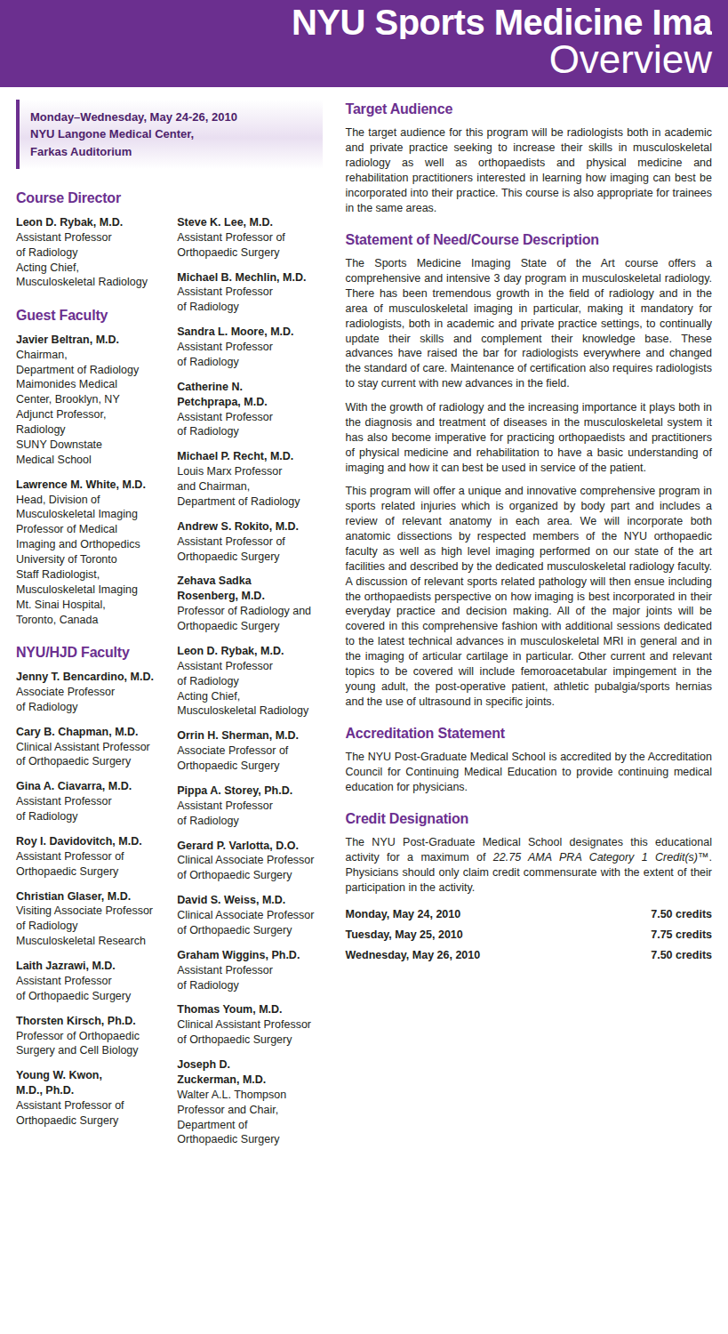NYU Sports Medicine Ima
Overview
Monday–Wednesday, May 24-26, 2010
NYU Langone Medical Center,
Farkas Auditorium
Course Director
Leon D. Rybak, M.D. Assistant Professor
of Radiology
Acting Chief,
Musculoskeletal Radiology
Guest Faculty
Javier Beltran, M.D. Chairman,
Department of Radiology
Maimonides Medical
Center, Brooklyn, NY
Adjunct Professor,
Radiology
SUNY Downstate
Medical School
Lawrence M. White, M.D. Head, Division of
Musculoskeletal Imaging
Professor of Medical
Imaging and Orthopedics
University of Toronto
Staff Radiologist,
Musculoskeletal Imaging
Mt. Sinai Hospital,
Toronto, Canada
NYU/HJD Faculty
Jenny T. Bencardino, M.D. Associate Professor
of Radiology
Cary B. Chapman, M.D. Clinical Assistant Professor
of Orthopaedic Surgery
Gina A. Ciavarra, M.D. Assistant Professor
of Radiology
Roy I. Davidovitch, M.D. Assistant Professor of
Orthopaedic Surgery
Christian Glaser, M.D. Visiting Associate Professor
of Radiology
Musculoskeletal Research
Laith Jazrawi, M.D. Assistant Professor
of Orthopaedic Surgery
Thorsten Kirsch, Ph.D. Professor of Orthopaedic
Surgery and Cell Biology
Young W. Kwon,
M.D., Ph.D. Assistant Professor of
Orthopaedic Surgery
Steve K. Lee, M.D. Assistant Professor of
Orthopaedic Surgery
Michael B. Mechlin, M.D. Assistant Professor
of Radiology
Sandra L. Moore, M.D. Assistant Professor
of Radiology
Catherine N.
Petchprapa, M.D. Assistant Professor
of Radiology
Michael P. Recht, M.D. Louis Marx Professor
and Chairman,
Department of Radiology
Andrew S. Rokito, M.D. Assistant Professor of
Orthopaedic Surgery
Zehava Sadka
Rosenberg, M.D. Professor of Radiology and
Orthopaedic Surgery
Leon D. Rybak, M.D. Assistant Professor
of Radiology
Acting Chief,
Musculoskeletal Radiology
Orrin H. Sherman, M.D. Associate Professor of
Orthopaedic Surgery
Pippa A. Storey, Ph.D. Assistant Professor
of Radiology
Gerard P. Varlotta, D.O. Clinical Associate Professor
of Orthopaedic Surgery
David S. Weiss, M.D. Clinical Associate Professor
of Orthopaedic Surgery
Graham Wiggins, Ph.D. Assistant Professor
of Radiology
Thomas Youm, M.D. Clinical Assistant Professor
of Orthopaedic Surgery
Joseph D.
Zuckerman, M.D. Walter A.L. Thompson
Professor and Chair,
Department of
Orthopaedic Surgery
Target Audience
The target audience for this program will be radiologists both in academic and private practice seeking to increase their skills in musculoskeletal radiology as well as orthopaedists and physical medicine and rehabilitation practitioners interested in learning how imaging can best be incorporated into their practice. This course is also appropriate for trainees in the same areas.
Statement of Need/Course Description
The Sports Medicine Imaging State of the Art course offers a comprehensive and intensive 3 day program in musculoskeletal radiology. There has been tremendous growth in the field of radiology and in the area of musculoskeletal imaging in particular, making it mandatory for radiologists, both in academic and private practice settings, to continually update their skills and complement their knowledge base. These advances have raised the bar for radiologists everywhere and changed the standard of care. Maintenance of certification also requires radiologists to stay current with new advances in the field.
With the growth of radiology and the increasing importance it plays both in the diagnosis and treatment of diseases in the musculoskeletal system it has also become imperative for practicing orthopaedists and practitioners of physical medicine and rehabilitation to have a basic understanding of imaging and how it can best be used in service of the patient.
This program will offer a unique and innovative comprehensive program in sports related injuries which is organized by body part and includes a review of relevant anatomy in each area. We will incorporate both anatomic dissections by respected members of the NYU orthopaedic faculty as well as high level imaging performed on our state of the art facilities and described by the dedicated musculoskeletal radiology faculty. A discussion of relevant sports related pathology will then ensue including the orthopaedists perspective on how imaging is best incorporated in their everyday practice and decision making. All of the major joints will be covered in this comprehensive fashion with additional sessions dedicated to the latest technical advances in musculoskeletal MRI in general and in the imaging of articular cartilage in particular. Other current and relevant topics to be covered will include femoroacetabular impingement in the young adult, the post-operative patient, athletic pubalgia/sports hernias and the use of ultrasound in specific joints.
Accreditation Statement
The NYU Post-Graduate Medical School is accredited by the Accreditation Council for Continuing Medical Education to provide continuing medical education for physicians.
Credit Designation
The NYU Post-Graduate Medical School designates this educational activity for a maximum of 22.75 AMA PRA Category 1 Credit(s)™. Physicians should only claim credit commensurate with the extent of their participation in the activity.
| Monday, May 24, 2010 | 7.50 credits |
| Tuesday, May 25, 2010 | 7.75 credits |
| Wednesday, May 26, 2010 | 7.50 credits |